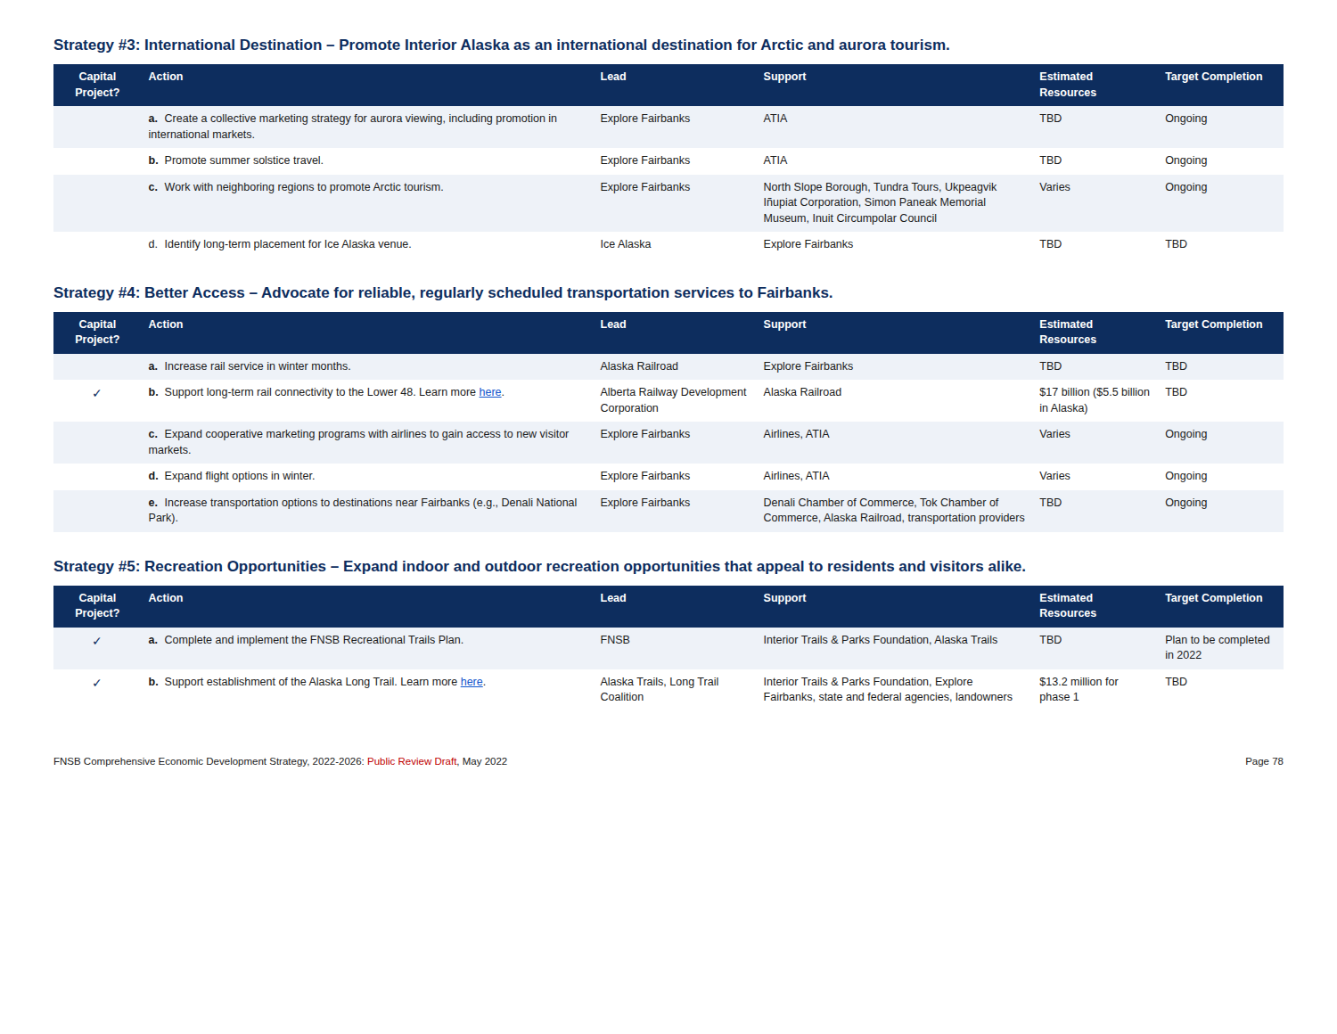Strategy #3: International Destination – Promote Interior Alaska as an international destination for Arctic and aurora tourism.
| Capital Project? | Action | Lead | Support | Estimated Resources | Target Completion |
| --- | --- | --- | --- | --- | --- |
| | a. Create a collective marketing strategy for aurora viewing, including promotion in international markets. | Explore Fairbanks | ATIA | TBD | Ongoing |
| | b. Promote summer solstice travel. | Explore Fairbanks | ATIA | TBD | Ongoing |
| | c. Work with neighboring regions to promote Arctic tourism. | Explore Fairbanks | North Slope Borough, Tundra Tours, Ukpeagvik Iñupiat Corporation, Simon Paneak Memorial Museum, Inuit Circumpolar Council | Varies | Ongoing |
| | d. Identify long-term placement for Ice Alaska venue. | Ice Alaska | Explore Fairbanks | TBD | TBD |
Strategy #4: Better Access – Advocate for reliable, regularly scheduled transportation services to Fairbanks.
| Capital Project? | Action | Lead | Support | Estimated Resources | Target Completion |
| --- | --- | --- | --- | --- | --- |
| | a. Increase rail service in winter months. | Alaska Railroad | Explore Fairbanks | TBD | TBD |
| ✓ | b. Support long-term rail connectivity to the Lower 48. Learn more here . | Alberta Railway Development Corporation | Alaska Railroad | $17 billion ($5.5 billion in Alaska) | TBD |
| | c. Expand cooperative marketing programs with airlines to gain access to new visitor markets. | Explore Fairbanks | Airlines, ATIA | Varies | Ongoing |
| | d. Expand flight options in winter. | Explore Fairbanks | Airlines, ATIA | Varies | Ongoing |
| | e. Increase transportation options to destinations near Fairbanks (e.g., Denali National Park). | Explore Fairbanks | Denali Chamber of Commerce, Tok Chamber of Commerce, Alaska Railroad, transportation providers | TBD | Ongoing |
Strategy #5: Recreation Opportunities – Expand indoor and outdoor recreation opportunities that appeal to residents and visitors alike.
| Capital Project? | Action | Lead | Support | Estimated Resources | Target Completion |
| --- | --- | --- | --- | --- | --- |
| ✓ | a. Complete and implement the FNSB Recreational Trails Plan. | FNSB | Interior Trails & Parks Foundation, Alaska Trails | TBD | Plan to be completed in 2022 |
| ✓ | b. Support establishment of the Alaska Long Trail. Learn more here . | Alaska Trails, Long Trail Coalition | Interior Trails & Parks Foundation, Explore Fairbanks, state and federal agencies, landowners | $13.2 million for phase 1 | TBD |
FNSB Comprehensive Economic Development Strategy, 2022-2026: Public Review Draft, May 2022 Page 78